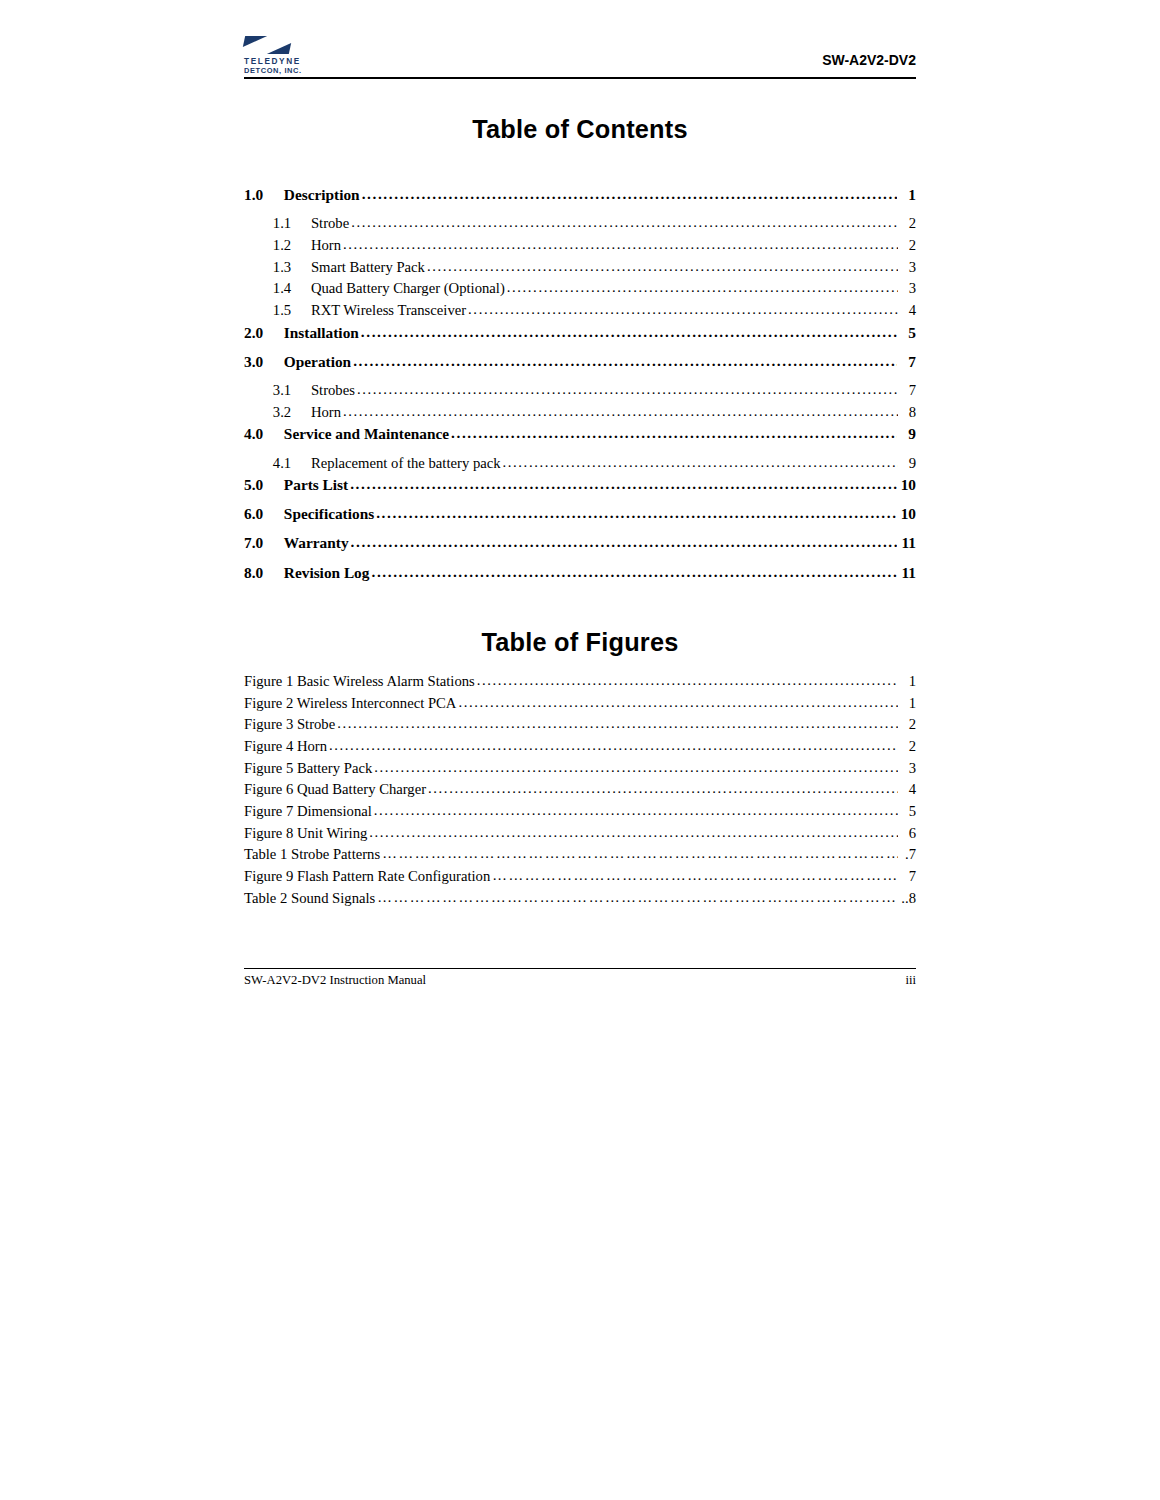TELEDYNE DETCON, INC.
SW-A2V2-DV2
Table of Contents
1.0 Description .................................................................................................................................................. 1
1.1 Strobe ................................................................................................................................................................. 2
1.2 Horn .................................................................................................................................................................... 2
1.3 Smart Battery Pack ............................................................................................................................. 3
1.4 Quad Battery Charger (Optional) ..................................................................................................... 3
1.5 RXT Wireless Transceiver ................................................................................................................. 4
2.0 Installation .................................................................................................................................................... 5
3.0 Operation ....................................................................................................................................................... 7
3.1 Strobes ............................................................................................................................................................... 7
3.2 Horn .................................................................................................................................................................... 8
4.0 Service and Maintenance ................................................................................................................. 9
4.1 Replacement of the battery pack ....................................................................................................... 9
5.0 Parts List ......................................................................................................................................................... 10
6.0 Specifications ................................................................................................................................................. 10
7.0 Warranty ......................................................................................................................................................... 11
8.0 Revision Log ................................................................................................................................................... 11
Table of Figures
Figure 1 Basic Wireless Alarm Stations ................................................................................................................. 1
Figure 2 Wireless Interconnect PCA ..................................................................................................................... 1
Figure 3 Strobe ................................................................................................................................................................. 2
Figure 4 Horn .................................................................................................................................................................... 2
Figure 5 Battery Pack ....................................................................................................................................................... 3
Figure 6 Quad Battery Charger ............................................................................................................................. 4
Figure 7 Dimensional ....................................................................................................................................................... 5
Figure 8 Unit Wiring ....................................................................................................................................................... 6
Table 1 Strobe Patterns ………………………………………………………………………………………… .7
Figure 9 Flash Pattern Rate Configuration ………………………………………………………………………… 7
Table 2 Sound Signals ………………………………………………………………………………………… ..8
SW-A2V2-DV2 Instruction Manual
iii